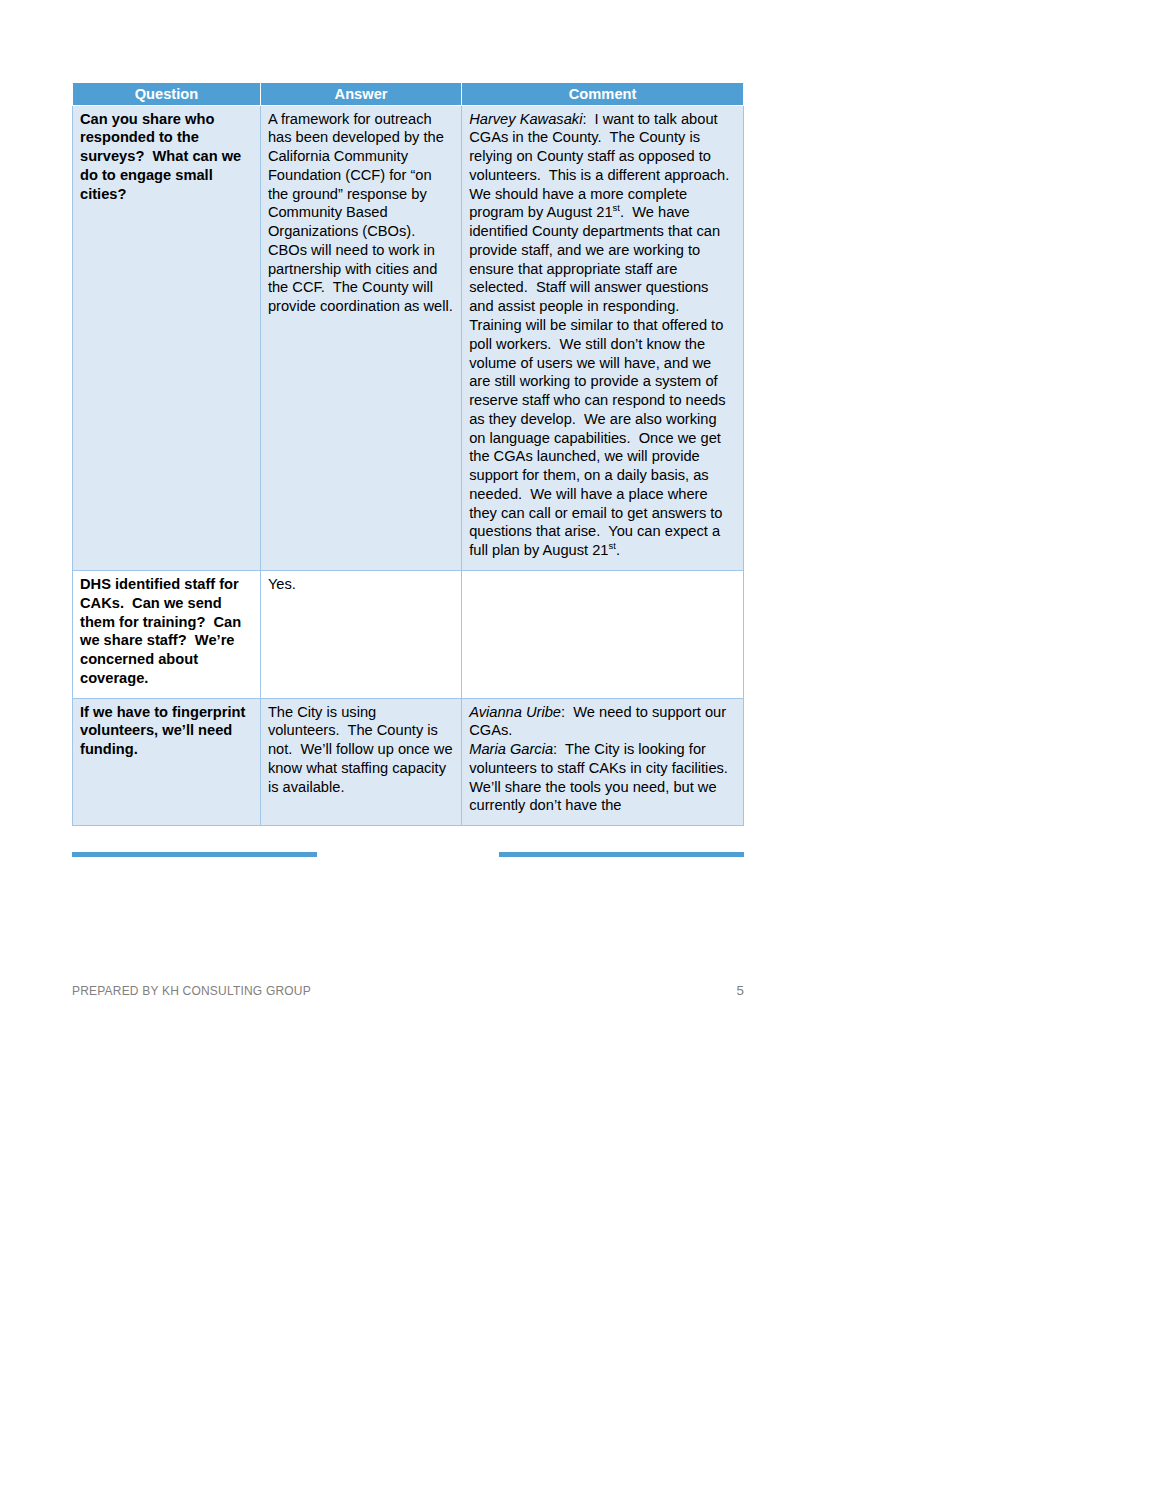| Question | Answer | Comment |
| --- | --- | --- |
| Can you share who responded to the surveys? What can we do to engage small cities? | A framework for outreach has been developed by the California Community Foundation (CCF) for “on the ground” response by Community Based Organizations (CBOs). CBOs will need to work in partnership with cities and the CCF. The County will provide coordination as well. | Harvey Kawasaki : I want to talk about CGAs in the County. The County is relying on County staff as opposed to volunteers. This is a different approach. We should have a more complete program by August 21 st . We have identified County departments that can provide staff, and we are working to ensure that appropriate staff are selected. Staff will answer questions and assist people in responding. Training will be similar to that offered to poll workers. We still don’t know the volume of users we will have, and we are still working to provide a system of reserve staff who can respond to needs as they develop. We are also working on language capabilities. Once we get the CGAs launched, we will provide support for them, on a daily basis, as needed. We will have a place where they can call or email to get answers to questions that arise. You can expect a full plan by August 21 st . |
| DHS identified staff for CAKs. Can we send them for training? Can we share staff? We’re concerned about coverage. | Yes. | |
| If we have to fingerprint volunteers, we’ll need funding. | The City is using volunteers. The County is not. We’ll follow up once we know what staffing capacity is available. | Avianna Uribe : We need to support our CGAs. Maria Garcia : The City is looking for volunteers to staff CAKs in city facilities. We’ll share the tools you need, but we currently don’t have the |
Prepared by KH Consulting Group
5